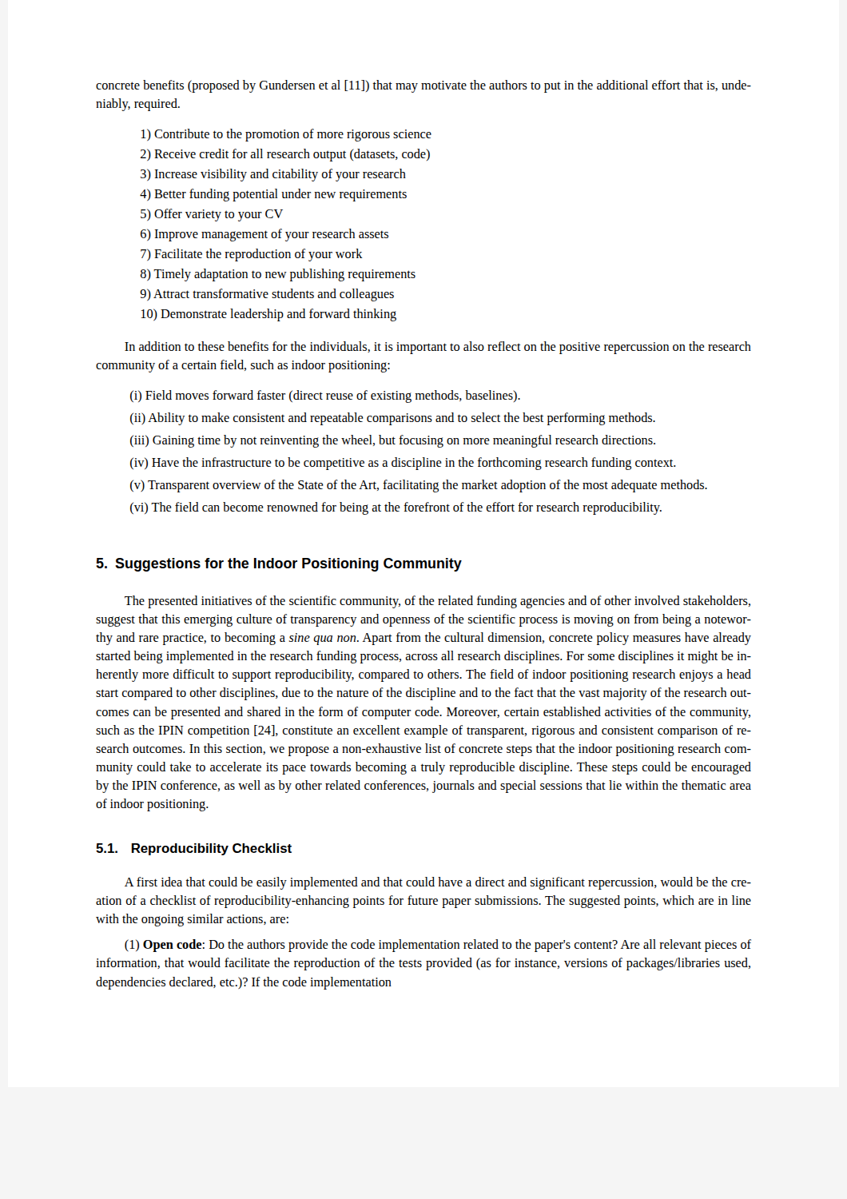concrete benefits (proposed by Gundersen et al [11]) that may motivate the authors to put in the additional effort that is, undeniably, required.
1) Contribute to the promotion of more rigorous science
2) Receive credit for all research output (datasets, code)
3) Increase visibility and citability of your research
4) Better funding potential under new requirements
5) Offer variety to your CV
6) Improve management of your research assets
7) Facilitate the reproduction of your work
8) Timely adaptation to new publishing requirements
9) Attract transformative students and colleagues
10) Demonstrate leadership and forward thinking
In addition to these benefits for the individuals, it is important to also reflect on the positive repercussion on the research community of a certain field, such as indoor positioning:
(i) Field moves forward faster (direct reuse of existing methods, baselines).
(ii) Ability to make consistent and repeatable comparisons and to select the best performing methods.
(iii) Gaining time by not reinventing the wheel, but focusing on more meaningful research directions.
(iv) Have the infrastructure to be competitive as a discipline in the forthcoming research funding context.
(v) Transparent overview of the State of the Art, facilitating the market adoption of the most adequate methods.
(vi) The field can become renowned for being at the forefront of the effort for research reproducibility.
5. Suggestions for the Indoor Positioning Community
The presented initiatives of the scientific community, of the related funding agencies and of other involved stakeholders, suggest that this emerging culture of transparency and openness of the scientific process is moving on from being a noteworthy and rare practice, to becoming a sine qua non. Apart from the cultural dimension, concrete policy measures have already started being implemented in the research funding process, across all research disciplines. For some disciplines it might be inherently more difficult to support reproducibility, compared to others. The field of indoor positioning research enjoys a head start compared to other disciplines, due to the nature of the discipline and to the fact that the vast majority of the research outcomes can be presented and shared in the form of computer code. Moreover, certain established activities of the community, such as the IPIN competition [24], constitute an excellent example of transparent, rigorous and consistent comparison of research outcomes. In this section, we propose a non-exhaustive list of concrete steps that the indoor positioning research community could take to accelerate its pace towards becoming a truly reproducible discipline. These steps could be encouraged by the IPIN conference, as well as by other related conferences, journals and special sessions that lie within the thematic area of indoor positioning.
5.1. Reproducibility Checklist
A first idea that could be easily implemented and that could have a direct and significant repercussion, would be the creation of a checklist of reproducibility-enhancing points for future paper submissions. The suggested points, which are in line with the ongoing similar actions, are:
(1) Open code: Do the authors provide the code implementation related to the paper's content? Are all relevant pieces of information, that would facilitate the reproduction of the tests provided (as for instance, versions of packages/libraries used, dependencies declared, etc.)? If the code implementation